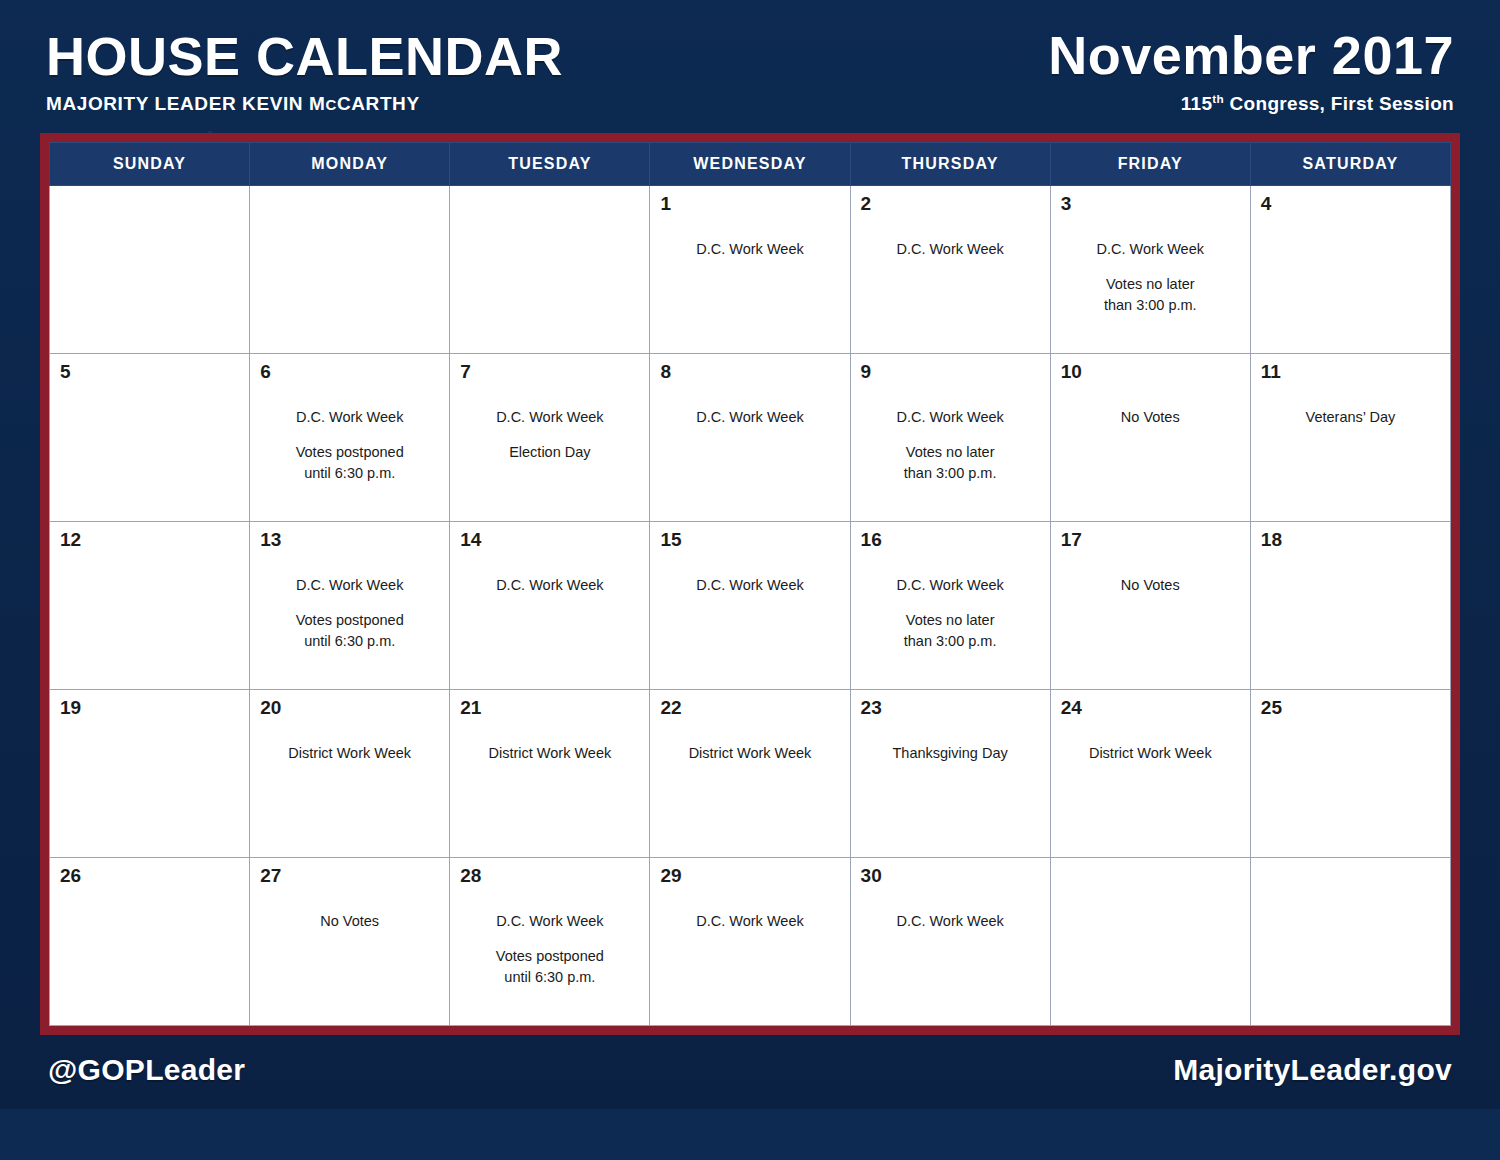House Calendar
Majority Leader Kevin Mc Carthy
November 2017
115th Congress, First Session
| Sunday | Monday | Tuesday | Wednesday | Thursday | Friday | Saturday |
| --- | --- | --- | --- | --- | --- | --- |
| | | | 1 D.C. Work Week | 2 D.C. Work Week | 3 D.C. Work Week Votes no later than 3:00 p.m. | 4 |
| 5 | 6 D.C. Work Week Votes postponed until 6:30 p.m. | 7 D.C. Work Week Election Day | 8 D.C. Work Week | 9 D.C. Work Week Votes no later than 3:00 p.m. | 10 No Votes | 11 Veterans’ Day |
| 12 | 13 D.C. Work Week Votes postponed until 6:30 p.m. | 14 D.C. Work Week | 15 D.C. Work Week | 16 D.C. Work Week Votes no later than 3:00 p.m. | 17 No Votes | 18 |
| 19 | 20 District Work Week | 21 District Work Week | 22 District Work Week | 23 Thanksgiving Day | 24 District Work Week | 25 |
| 26 | 27 No Votes | 28 D.C. Work Week Votes postponed until 6:30 p.m. | 29 D.C. Work Week | 30 D.C. Work Week | | |
@GOPLeader
MajorityLeader.gov